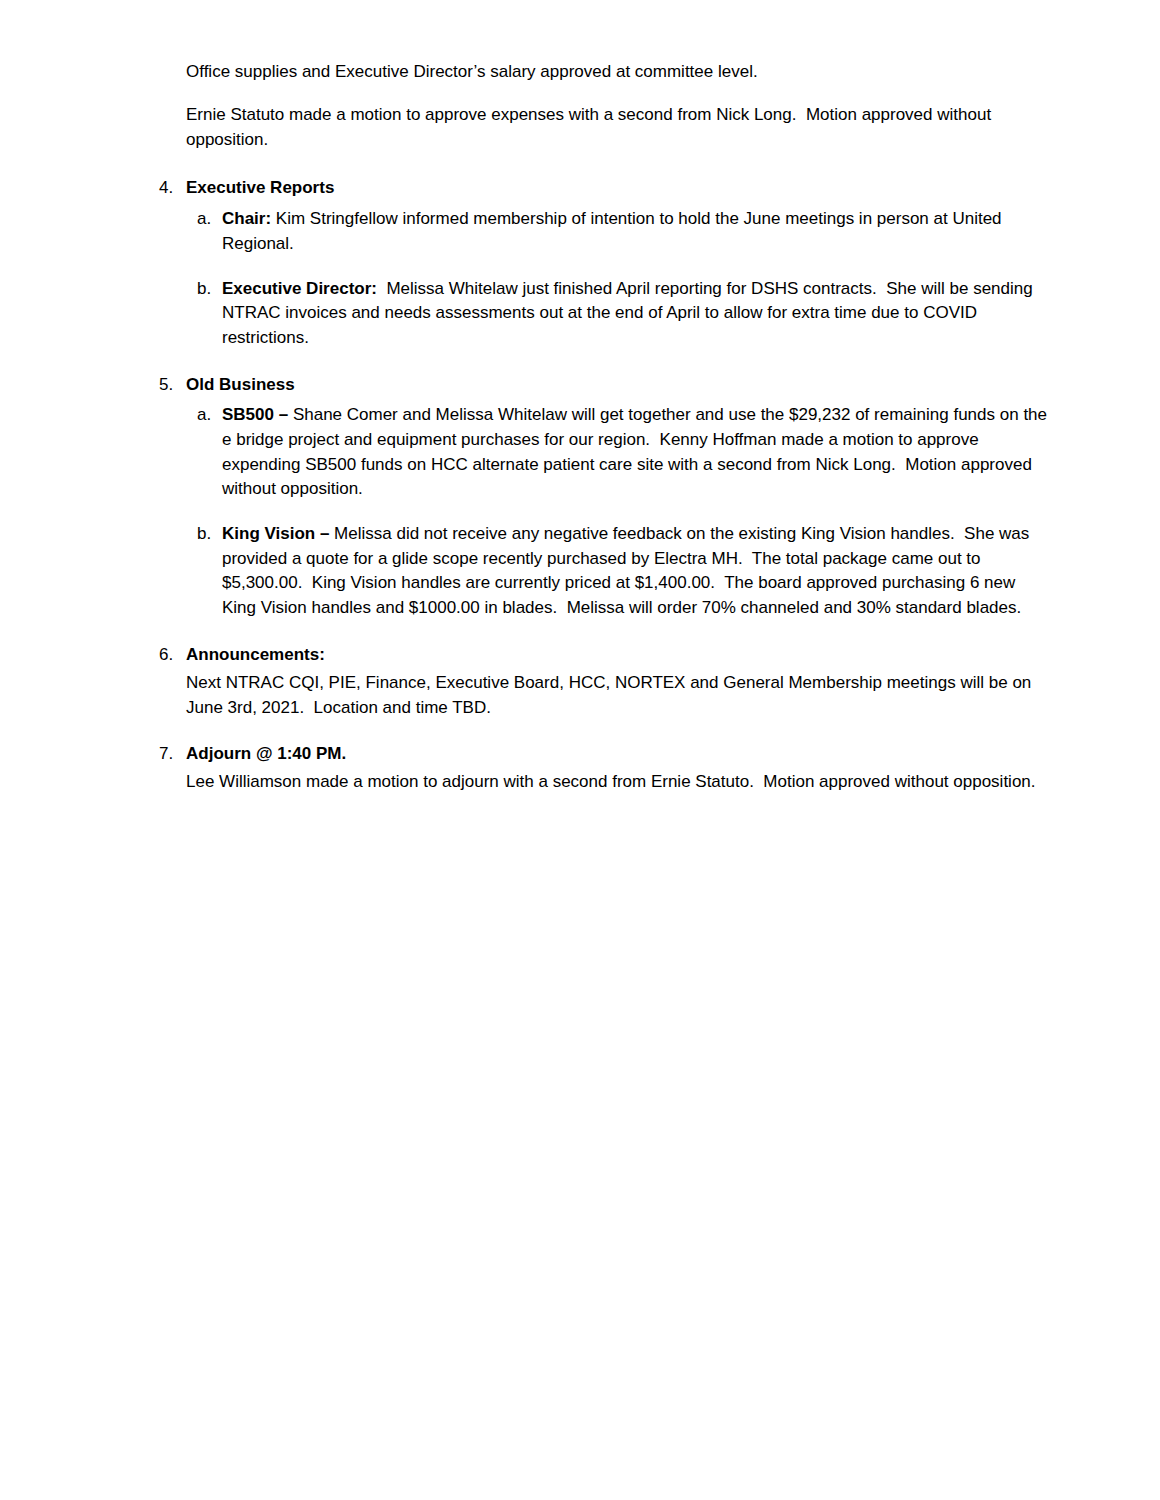Office supplies and Executive Director’s salary approved at committee level.
Ernie Statuto made a motion to approve expenses with a second from Nick Long. Motion approved without opposition.
Executive Reports
Chair: Kim Stringfellow informed membership of intention to hold the June meetings in person at United Regional.
Executive Director: Melissa Whitelaw just finished April reporting for DSHS contracts. She will be sending NTRAC invoices and needs assessments out at the end of April to allow for extra time due to COVID restrictions.
Old Business
SB500 – Shane Comer and Melissa Whitelaw will get together and use the $29,232 of remaining funds on the e bridge project and equipment purchases for our region. Kenny Hoffman made a motion to approve expending SB500 funds on HCC alternate patient care site with a second from Nick Long. Motion approved without opposition.
King Vision – Melissa did not receive any negative feedback on the existing King Vision handles. She was provided a quote for a glide scope recently purchased by Electra MH. The total package came out to $5,300.00. King Vision handles are currently priced at $1,400.00. The board approved purchasing 6 new King Vision handles and $1000.00 in blades. Melissa will order 70% channeled and 30% standard blades.
Announcements:
Next NTRAC CQI, PIE, Finance, Executive Board, HCC, NORTEX and General Membership meetings will be on June 3rd, 2021. Location and time TBD.
Adjourn @ 1:40 PM.
Lee Williamson made a motion to adjourn with a second from Ernie Statuto. Motion approved without opposition.